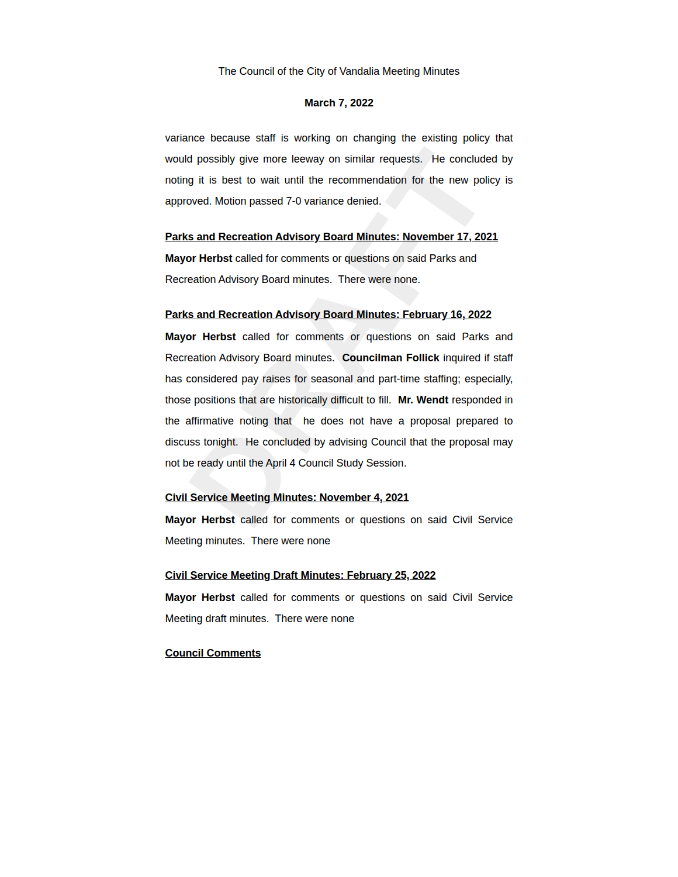DRAFT
The Council of the City of Vandalia Meeting Minutes
March 7, 2022
variance because staff is working on changing the existing policy that would possibly give more leeway on similar requests. He concluded by noting it is best to wait until the recommendation for the new policy is approved. Motion passed 7-0 variance denied.
Parks and Recreation Advisory Board Minutes: November 17, 2021
Mayor Herbst called for comments or questions on said Parks and Recreation Advisory Board minutes. There were none.
Parks and Recreation Advisory Board Minutes: February 16, 2022
Mayor Herbst called for comments or questions on said Parks and Recreation Advisory Board minutes. Councilman Follick inquired if staff has considered pay raises for seasonal and part-time staffing; especially, those positions that are historically difficult to fill. Mr. Wendt responded in the affirmative noting that he does not have a proposal prepared to discuss tonight. He concluded by advising Council that the proposal may not be ready until the April 4 Council Study Session.
Civil Service Meeting Minutes: November 4, 2021
Mayor Herbst called for comments or questions on said Civil Service Meeting minutes. There were none
Civil Service Meeting Draft Minutes: February 25, 2022
Mayor Herbst called for comments or questions on said Civil Service Meeting draft minutes. There were none
Council Comments